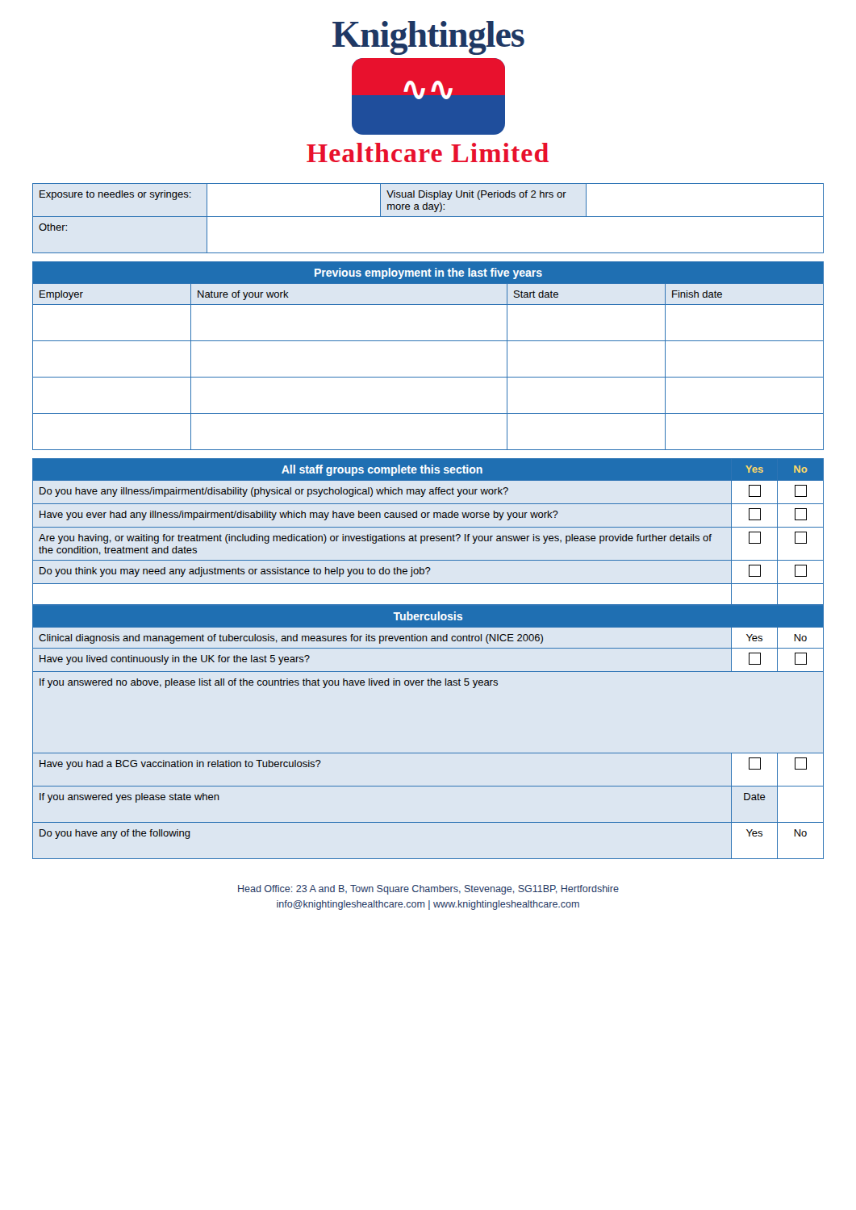Knightingles
∿∿
Healthcare Limited
| Exposure to needles or syringes: | | Visual Display Unit (Periods of 2 hrs or more a day): | |
| Other: | |
| Previous employment in the last five years |
| Employer | Nature of your work | Start date | Finish date |
| All staff groups complete this section | Yes | No |
| Do you have any illness/impairment/disability (physical or psychological) which may affect your work? | | |
| Have you ever had any illness/impairment/disability which may have been caused or made worse by your work? | | |
| Are you having, or waiting for treatment (including medication) or investigations at present? If your answer is yes, please provide further details of the condition, treatment and dates | | |
| Do you think you may need any adjustments or assistance to help you to do the job? | | |
| Tuberculosis |
| Clinical diagnosis and management of tuberculosis, and measures for its prevention and control (NICE 2006) | Yes | No |
| Have you lived continuously in the UK for the last 5 years? | | |
| If you answered no above, please list all of the countries that you have lived in over the last 5 years |
| Have you had a BCG vaccination in relation to Tuberculosis? | | |
| If you answered yes please state when | Date | |
| Do you have any of the following | Yes | No |
Head Office: 23 A and B, Town Square Chambers, Stevenage, SG11BP, Hertfordshire
info@knightingleshealthcare.com | www.knightingleshealthcare.com